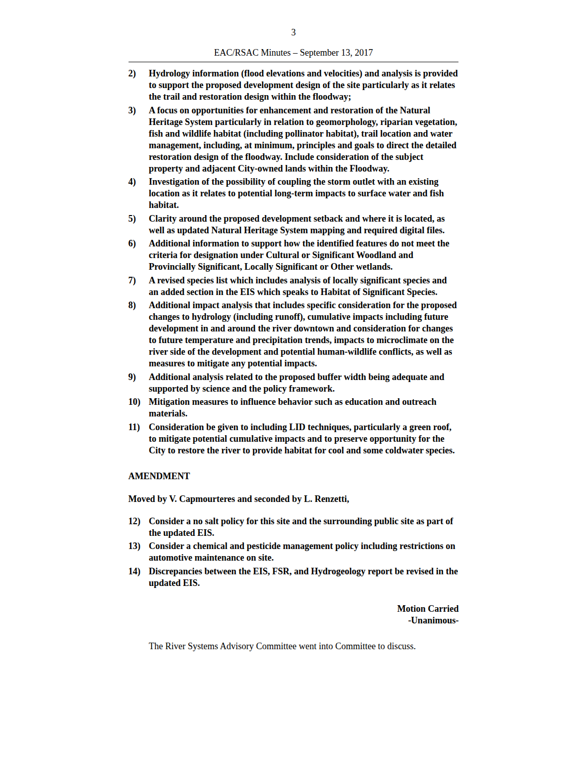3
EAC/RSAC Minutes – September 13, 2017
2) Hydrology information (flood elevations and velocities) and analysis is provided to support the proposed development design of the site particularly as it relates the trail and restoration design within the floodway;
3) A focus on opportunities for enhancement and restoration of the Natural Heritage System particularly in relation to geomorphology, riparian vegetation, fish and wildlife habitat (including pollinator habitat), trail location and water management, including, at minimum, principles and goals to direct the detailed restoration design of the floodway. Include consideration of the subject property and adjacent City-owned lands within the Floodway.
4) Investigation of the possibility of coupling the storm outlet with an existing location as it relates to potential long-term impacts to surface water and fish habitat.
5) Clarity around the proposed development setback and where it is located, as well as updated Natural Heritage System mapping and required digital files.
6) Additional information to support how the identified features do not meet the criteria for designation under Cultural or Significant Woodland and Provincially Significant, Locally Significant or Other wetlands.
7) A revised species list which includes analysis of locally significant species and an added section in the EIS which speaks to Habitat of Significant Species.
8) Additional impact analysis that includes specific consideration for the proposed changes to hydrology (including runoff), cumulative impacts including future development in and around the river downtown and consideration for changes to future temperature and precipitation trends, impacts to microclimate on the river side of the development and potential human-wildlife conflicts, as well as measures to mitigate any potential impacts.
9) Additional analysis related to the proposed buffer width being adequate and supported by science and the policy framework.
10) Mitigation measures to influence behavior such as education and outreach materials.
11) Consideration be given to including LID techniques, particularly a green roof, to mitigate potential cumulative impacts and to preserve opportunity for the City to restore the river to provide habitat for cool and some coldwater species.
AMENDMENT
Moved by V. Capmourteres and seconded by L. Renzetti,
12) Consider a no salt policy for this site and the surrounding public site as part of the updated EIS.
13) Consider a chemical and pesticide management policy including restrictions on automotive maintenance on site.
14) Discrepancies between the EIS, FSR, and Hydrogeology report be revised in the updated EIS.
Motion Carried
-Unanimous-
The River Systems Advisory Committee went into Committee to discuss.